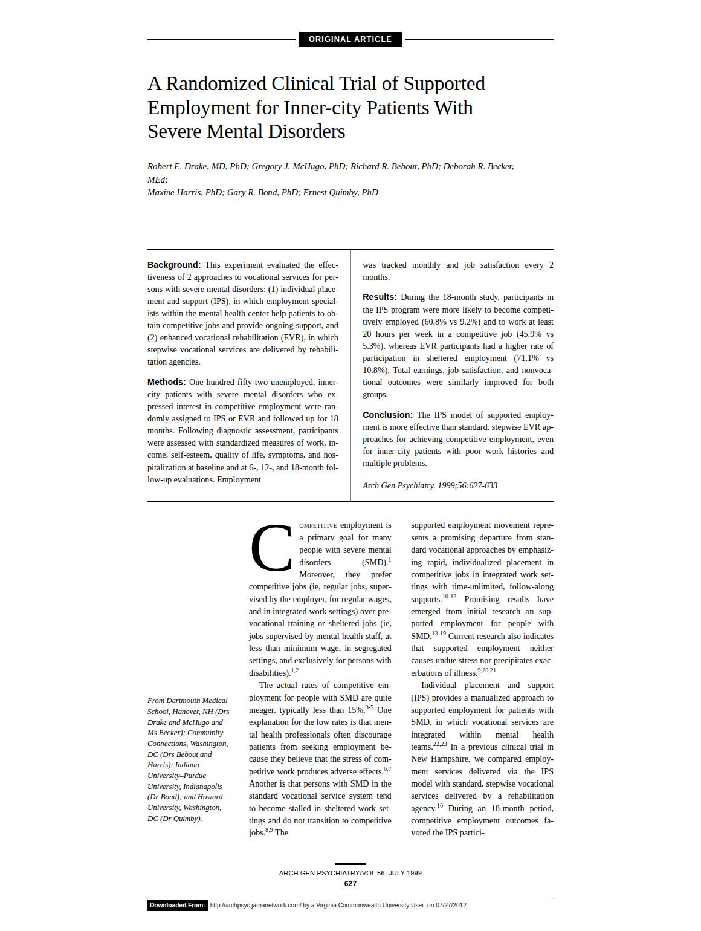Original Article
A Randomized Clinical Trial of Supported Employment for Inner-city Patients With Severe Mental Disorders
Robert E. Drake, MD, PhD; Gregory J. McHugo, PhD; Richard R. Bebout, PhD; Deborah R. Becker, MEd;
Maxine Harris, PhD; Gary R. Bond, PhD; Ernest Quimby, PhD
Background: This experiment evaluated the effectiveness of 2 approaches to vocational services for persons with severe mental disorders: (1) individual placement and support (IPS), in which employment specialists within the mental health center help patients to obtain competitive jobs and provide ongoing support, and (2) enhanced vocational rehabilitation (EVR), in which stepwise vocational services are delivered by rehabilitation agencies.
Methods: One hundred fifty-two unemployed, inner-city patients with severe mental disorders who expressed interest in competitive employment were randomly assigned to IPS or EVR and followed up for 18 months. Following diagnostic assessment, participants were assessed with standardized measures of work, income, self-esteem, quality of life, symptoms, and hospitalization at baseline and at 6-, 12-, and 18-month follow-up evaluations. Employment
was tracked monthly and job satisfaction every 2 months.
Results: During the 18-month study, participants in the IPS program were more likely to become competitively employed (60.8% vs 9.2%) and to work at least 20 hours per week in a competitive job (45.9% vs 5.3%), whereas EVR participants had a higher rate of participation in sheltered employment (71.1% vs 10.8%). Total earnings, job satisfaction, and nonvocational outcomes were similarly improved for both groups.
Conclusion: The IPS model of supported employment is more effective than standard, stepwise EVR approaches for achieving competitive employment, even for inner-city patients with poor work histories and multiple problems.
Arch Gen Psychiatry. 1999;56:627-633
From Dartmouth Medical School, Hanover, NH (Drs Drake and McHugo and Ms Becker); Community Connections, Washington, DC (Drs Bebout and Harris); Indiana University–Purdue University, Indianapolis (Dr Bond); and Howard University, Washington, DC (Dr Quimby).
Competitive employment is a primary goal for many people with severe mental disorders (SMD).1 Moreover, they prefer competitive jobs (ie, regular jobs, supervised by the employer, for regular wages, and in integrated work settings) over prevocational training or sheltered jobs (ie, jobs supervised by mental health staff, at less than minimum wage, in segregated settings, and exclusively for persons with disabilities).1,2
The actual rates of competitive employment for people with SMD are quite meager, typically less than 15%.3-5 One explanation for the low rates is that mental health professionals often discourage patients from seeking employment because they believe that the stress of competitive work produces adverse effects.6,7 Another is that persons with SMD in the standard vocational service system tend to become stalled in sheltered work settings and do not transition to competitive jobs.8,9 The
supported employment movement represents a promising departure from standard vocational approaches by emphasizing rapid, individualized placement in competitive jobs in integrated work settings with time-unlimited, follow-along supports.10-12 Promising results have emerged from initial research on supported employment for people with SMD.13-19 Current research also indicates that supported employment neither causes undue stress nor precipitates exacerbations of illness.9,20,21
Individual placement and support (IPS) provides a manualized approach to supported employment for patients with SMD, in which vocational services are integrated within mental health teams.22,23 In a previous clinical trial in New Hampshire, we compared employment services delivered via the IPS model with standard, stepwise vocational services delivered by a rehabilitation agency.16 During an 18-month period, competitive employment outcomes favored the IPS partici-
ARCH GEN PSYCHIATRY/VOL 56, JULY 1999
627
Downloaded From: http://archpsyc.jamanetwork.com/ by a Virginia Commonwealth University User on 07/27/2012